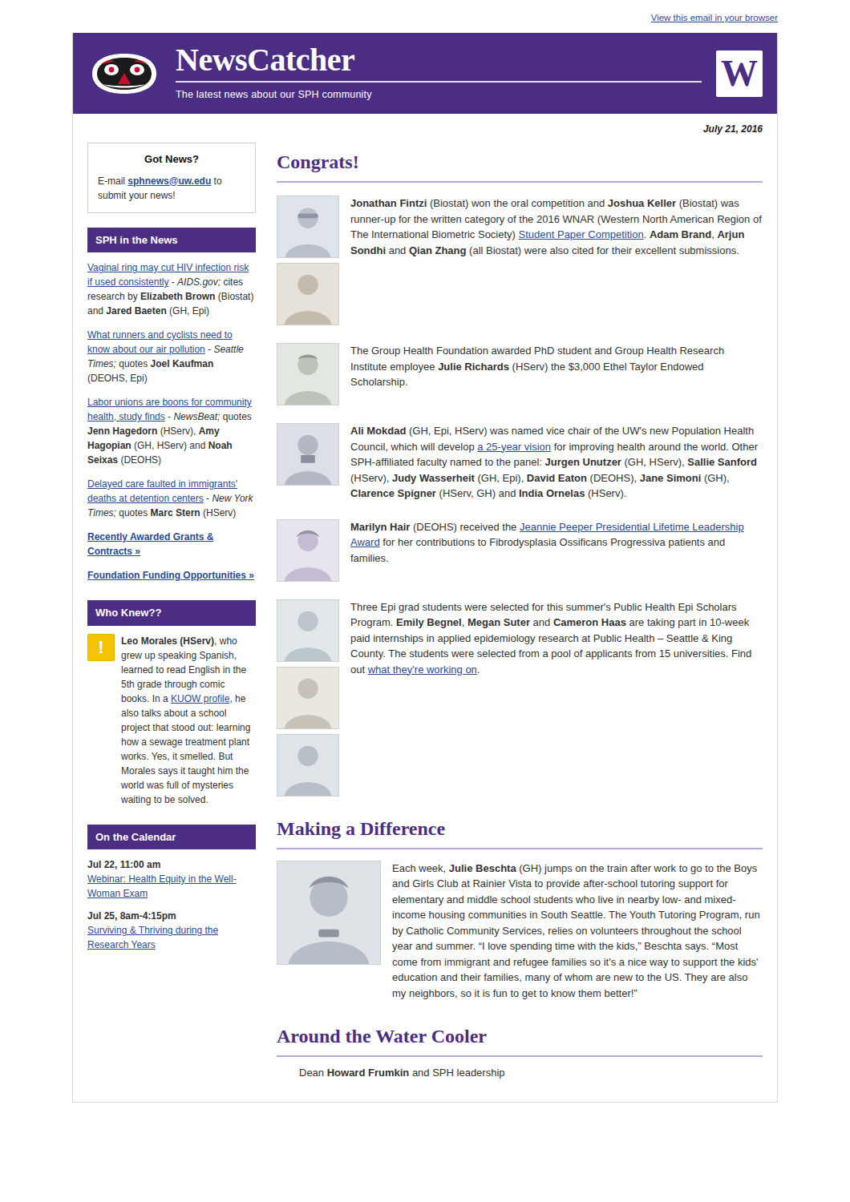View this email in your browser
NewsCatcher
The latest news about our SPH community
W
July 21, 2016
Got News?
E-mail sphnews@uw.edu to submit your news!
SPH in the News
Vaginal ring may cut HIV infection risk if used consistently - AIDS.gov; cites research by Elizabeth Brown (Biostat) and Jared Baeten (GH, Epi)
What runners and cyclists need to know about our air pollution - Seattle Times; quotes Joel Kaufman (DEOHS, Epi)
Labor unions are boons for community health, study finds - NewsBeat; quotes Jenn Hagedorn (HServ), Amy Hagopian (GH, HServ) and Noah Seixas (DEOHS)
Delayed care faulted in immigrants' deaths at detention centers - New York Times; quotes Marc Stern (HServ)
Recently Awarded Grants & Contracts »
Foundation Funding Opportunities »
Who Knew??
!
Leo Morales (HServ), who grew up speaking Spanish, learned to read English in the 5th grade through comic books. In a KUOW profile, he also talks about a school project that stood out: learning how a sewage treatment plant works. Yes, it smelled. But Morales says it taught him the world was full of mysteries waiting to be solved.
On the Calendar
Jul 22, 11:00 am Webinar: Health Equity in the Well-Woman Exam
Jul 25, 8am-4:15pm Surviving & Thriving during the Research Years
Congrats!
Jonathan Fintzi (Biostat) won the oral competition and Joshua Keller (Biostat) was runner-up for the written category of the 2016 WNAR (Western North American Region of The International Biometric Society) Student Paper Competition. Adam Brand, Arjun Sondhi and Qian Zhang (all Biostat) were also cited for their excellent submissions.
The Group Health Foundation awarded PhD student and Group Health Research Institute employee Julie Richards (HServ) the $3,000 Ethel Taylor Endowed Scholarship.
Ali Mokdad (GH, Epi, HServ) was named vice chair of the UW's new Population Health Council, which will develop a 25-year vision for improving health around the world. Other SPH-affiliated faculty named to the panel: Jurgen Unutzer (GH, HServ), Sallie Sanford (HServ), Judy Wasserheit (GH, Epi), David Eaton (DEOHS), Jane Simoni (GH), Clarence Spigner (HServ, GH) and India Ornelas (HServ).
Marilyn Hair (DEOHS) received the Jeannie Peeper Presidential Lifetime Leadership Award for her contributions to Fibrodysplasia Ossificans Progressiva patients and families.
Three Epi grad students were selected for this summer's Public Health Epi Scholars Program. Emily Begnel, Megan Suter and Cameron Haas are taking part in 10-week paid internships in applied epidemiology research at Public Health – Seattle & King County. The students were selected from a pool of applicants from 15 universities. Find out what they're working on.
Making a Difference
Each week, Julie Beschta (GH) jumps on the train after work to go to the Boys and Girls Club at Rainier Vista to provide after-school tutoring support for elementary and middle school students who live in nearby low- and mixed-income housing communities in South Seattle. The Youth Tutoring Program, run by Catholic Community Services, relies on volunteers throughout the school year and summer. “I love spending time with the kids,” Beschta says. “Most come from immigrant and refugee families so it's a nice way to support the kids' education and their families, many of whom are new to the US. They are also my neighbors, so it is fun to get to know them better!”
Around the Water Cooler
Dean Howard Frumkin and SPH leadership